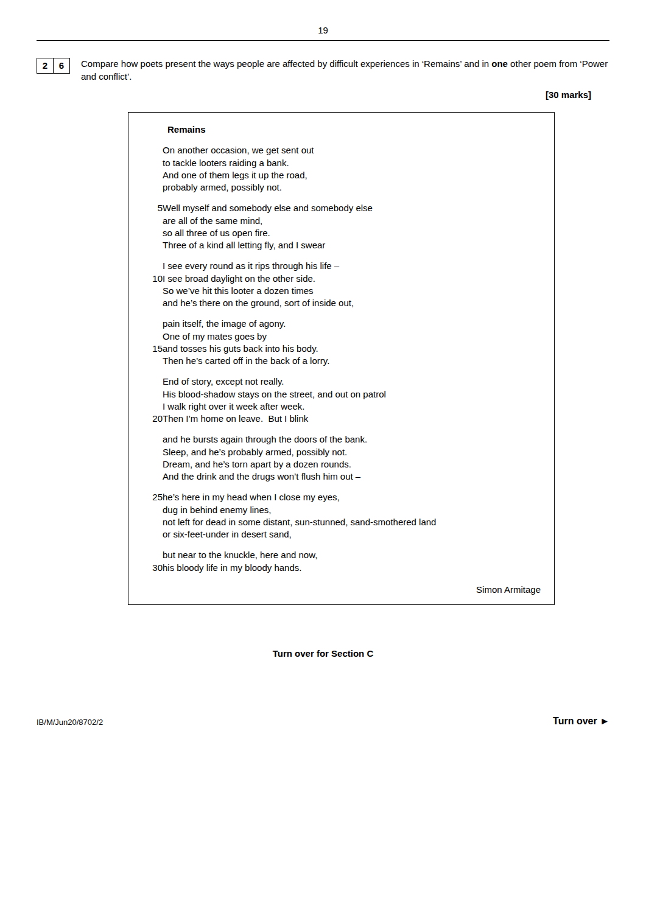19
26
Compare how poets present the ways people are affected by difficult experiences in ‘Remains’ and in one other poem from ‘Power and conflict’.
[30 marks]
Remains
| | On another occasion, we get sent out |
| | to tackle looters raiding a bank. |
| | And one of them legs it up the road, |
| | probably armed, possibly not. |
| 5 | Well myself and somebody else and somebody else |
| | are all of the same mind, |
| | so all three of us open fire. |
| | Three of a kind all letting fly, and I swear |
| | I see every round as it rips through his life – |
| 10 | I see broad daylight on the other side. |
| | So we’ve hit this looter a dozen times |
| | and he’s there on the ground, sort of inside out, |
| | pain itself, the image of agony. |
| | One of my mates goes by |
| 15 | and tosses his guts back into his body. |
| | Then he’s carted off in the back of a lorry. |
| | End of story, except not really. |
| | His blood-shadow stays on the street, and out on patrol |
| | I walk right over it week after week. |
| 20 | Then I’m home on leave. But I blink |
| | and he bursts again through the doors of the bank. |
| | Sleep, and he’s probably armed, possibly not. |
| | Dream, and he’s torn apart by a dozen rounds. |
| | And the drink and the drugs won’t flush him out – |
| 25 | he’s here in my head when I close my eyes, |
| | dug in behind enemy lines, |
| | not left for dead in some distant, sun-stunned, sand-smothered land |
| | or six-feet-under in desert sand, |
| | but near to the knuckle, here and now, |
| 30 | his bloody life in my bloody hands. |
Simon Armitage
Turn over for Section C
IB/M/Jun20/8702/2
Turn over ►